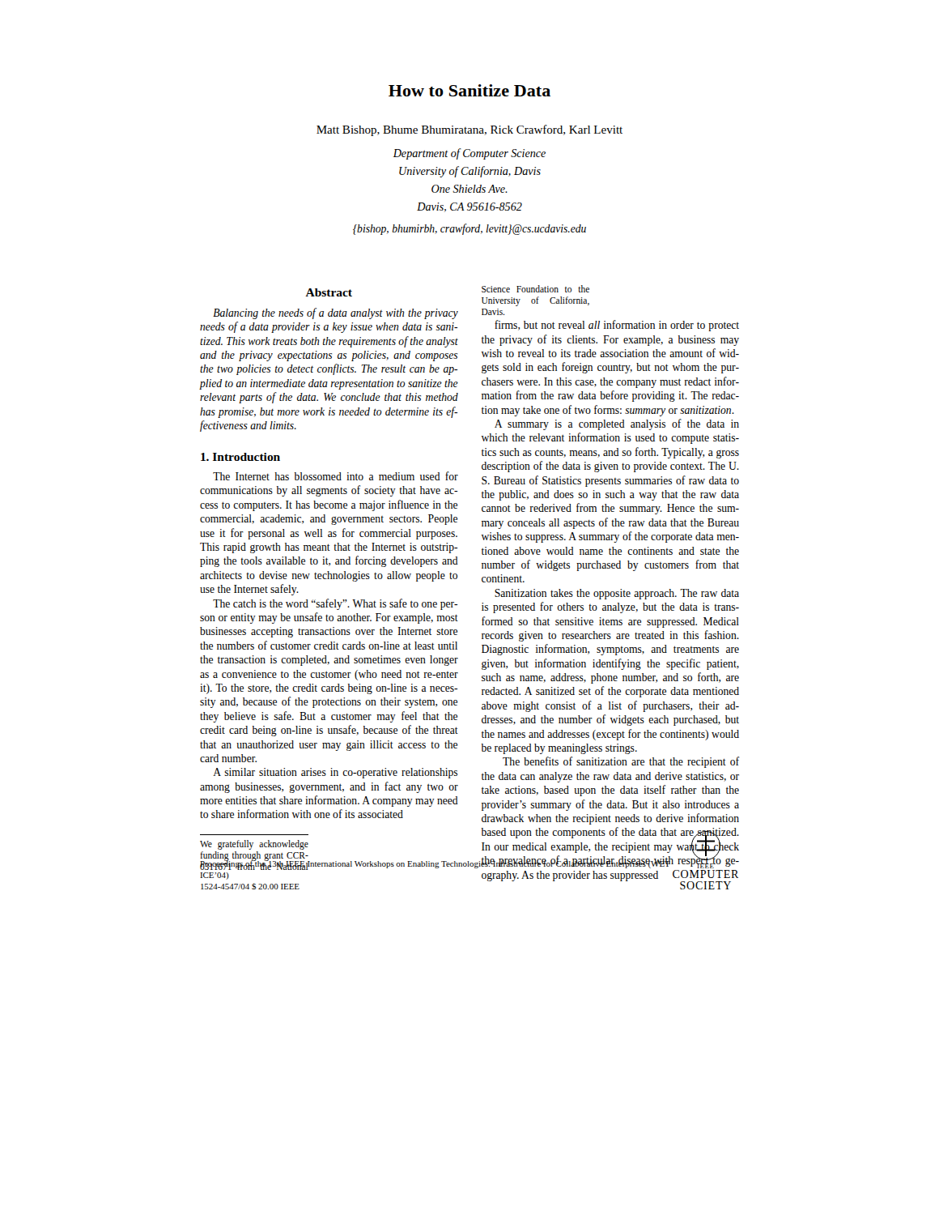How to Sanitize Data
Matt Bishop, Bhume Bhumiratana, Rick Crawford, Karl Levitt
Department of Computer Science
University of California, Davis
One Shields Ave.
Davis, CA 95616-8562
{bishop, bhumirbh, crawford, levitt}@cs.ucdavis.edu
Abstract
Balancing the needs of a data analyst with the privacy needs of a data provider is a key issue when data is sanitized. This work treats both the requirements of the analyst and the privacy expectations as policies, and composes the two policies to detect conflicts. The result can be applied to an intermediate data representation to sanitize the relevant parts of the data. We conclude that this method has promise, but more work is needed to determine its effectiveness and limits.
1. Introduction
The Internet has blossomed into a medium used for communications by all segments of society that have access to computers. It has become a major influence in the commercial, academic, and government sectors. People use it for personal as well as for commercial purposes. This rapid growth has meant that the Internet is outstripping the tools available to it, and forcing developers and architects to devise new technologies to allow people to use the Internet safely.
The catch is the word “safely”. What is safe to one person or entity may be unsafe to another. For example, most businesses accepting transactions over the Internet store the numbers of customer credit cards on-line at least until the transaction is completed, and sometimes even longer as a convenience to the customer (who need not re-enter it). To the store, the credit cards being on-line is a necessity and, because of the protections on their system, one they believe is safe. But a customer may feel that the credit card being on-line is unsafe, because of the threat that an unauthorized user may gain illicit access to the card number.
A similar situation arises in co-operative relationships among businesses, government, and in fact any two or more entities that share information. A company may need to share information with one of its associated
We gratefully acknowledge funding through grant CCR-0311671 from the National Science Foundation to the University of California, Davis.
firms, but not reveal all information in order to protect the privacy of its clients. For example, a business may wish to reveal to its trade association the amount of widgets sold in each foreign country, but not whom the purchasers were. In this case, the company must redact information from the raw data before providing it. The redaction may take one of two forms: summary or sanitization.
A summary is a completed analysis of the data in which the relevant information is used to compute statistics such as counts, means, and so forth. Typically, a gross description of the data is given to provide context. The U. S. Bureau of Statistics presents summaries of raw data to the public, and does so in such a way that the raw data cannot be rederived from the summary. Hence the summary conceals all aspects of the raw data that the Bureau wishes to suppress. A summary of the corporate data mentioned above would name the continents and state the number of widgets purchased by customers from that continent.
Sanitization takes the opposite approach. The raw data is presented for others to analyze, but the data is transformed so that sensitive items are suppressed. Medical records given to researchers are treated in this fashion. Diagnostic information, symptoms, and treatments are given, but information identifying the specific patient, such as name, address, phone number, and so forth, are redacted. A sanitized set of the corporate data mentioned above might consist of a list of purchasers, their addresses, and the number of widgets each purchased, but the names and addresses (except for the continents) would be replaced by meaningless strings.
The benefits of sanitization are that the recipient of the data can analyze the raw data and derive statistics, or take actions, based upon the data itself rather than the provider’s summary of the data. But it also introduces a drawback when the recipient needs to derive information based upon the components of the data that are sanitized. In our medical example, the recipient may want to check the prevalence of a particular disease with respect to geography. As the provider has suppressed
Proceedings of the 13th IEEE International Workshops on Enabling Technologies: Infrastructure for Collaborative Enterprises (WET ICE’04)
1524-4547/04 $ 20.00 IEEE
IEEE COMPUTER SOCIETY